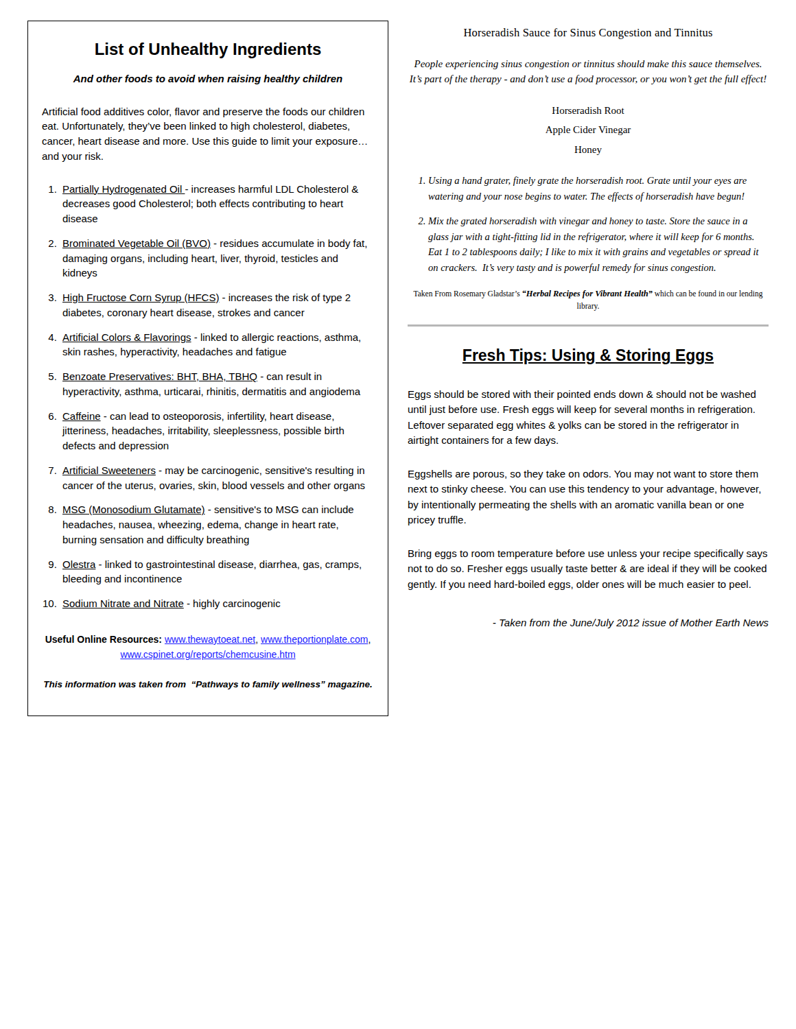List of Unhealthy Ingredients
And other foods to avoid when raising healthy children
Artificial food additives color, flavor and preserve the foods our children eat. Unfortunately, they’ve been linked to high cholesterol, diabetes, cancer, heart disease and more. Use this guide to limit your exposure… and your risk.
Partially Hydrogenated Oil - increases harmful LDL Cholesterol & decreases good Cholesterol; both effects contributing to heart disease
Brominated Vegetable Oil (BVO) - residues accumulate in body fat, damaging organs, including heart, liver, thyroid, testicles and kidneys
High Fructose Corn Syrup (HFCS) - increases the risk of type 2 diabetes, coronary heart disease, strokes and cancer
Artificial Colors & Flavorings - linked to allergic reactions, asthma, skin rashes, hyperactivity, headaches and fatigue
Benzoate Preservatives: BHT, BHA, TBHQ - can result in hyperactivity, asthma, urticarai, rhinitis, dermatitis and angiodema
Caffeine - can lead to osteoporosis, infertility, heart disease, jitteriness, headaches, irritability, sleeplessness, possible birth defects and depression
Artificial Sweeteners - may be carcinogenic, sensitive's resulting in cancer of the uterus, ovaries, skin, blood vessels and other organs
MSG (Monosodium Glutamate) - sensitive's to MSG can include headaches, nausea, wheezing, edema, change in heart rate, burning sensation and difficulty breathing
Olestra - linked to gastrointestinal disease, diarrhea, gas, cramps, bleeding and incontinence
Sodium Nitrate and Nitrate - highly carcinogenic
Useful Online Resources: www.thewaytoeat.net, www.theportionplate.com, www.cspinet.org/reports/chemcusine.htm
This information was taken from “Pathways to family wellness” magazine.
Horseradish Sauce for Sinus Congestion and Tinnitus
People experiencing sinus congestion or tinnitus should make this sauce themselves. It’s part of the therapy - and don’t use a food processor, or you won’t get the full effect!
Horseradish Root
Apple Cider Vinegar
Honey
Using a hand grater, finely grate the horseradish root. Grate until your eyes are watering and your nose begins to water. The effects of horseradish have begun!
Mix the grated horseradish with vinegar and honey to taste. Store the sauce in a glass jar with a tight-fitting lid in the refrigerator, where it will keep for 6 months. Eat 1 to 2 tablespoons daily; I like to mix it with grains and vegetables or spread it on crackers. It’s very tasty and is powerful remedy for sinus congestion.
Taken From Rosemary Gladstar’s “Herbal Recipes for Vibrant Health” which can be found in our lending library.
Fresh Tips: Using & Storing Eggs
Eggs should be stored with their pointed ends down & should not be washed until just before use. Fresh eggs will keep for several months in refrigeration. Leftover separated egg whites & yolks can be stored in the refrigerator in airtight containers for a few days.
Eggshells are porous, so they take on odors. You may not want to store them next to stinky cheese. You can use this tendency to your advantage, however, by intentionally permeating the shells with an aromatic vanilla bean or one pricey truffle.
Bring eggs to room temperature before use unless your recipe specifically says not to do so. Fresher eggs usually taste better & are ideal if they will be cooked gently. If you need hard-boiled eggs, older ones will be much easier to peel.
- Taken from the June/July 2012 issue of Mother Earth News